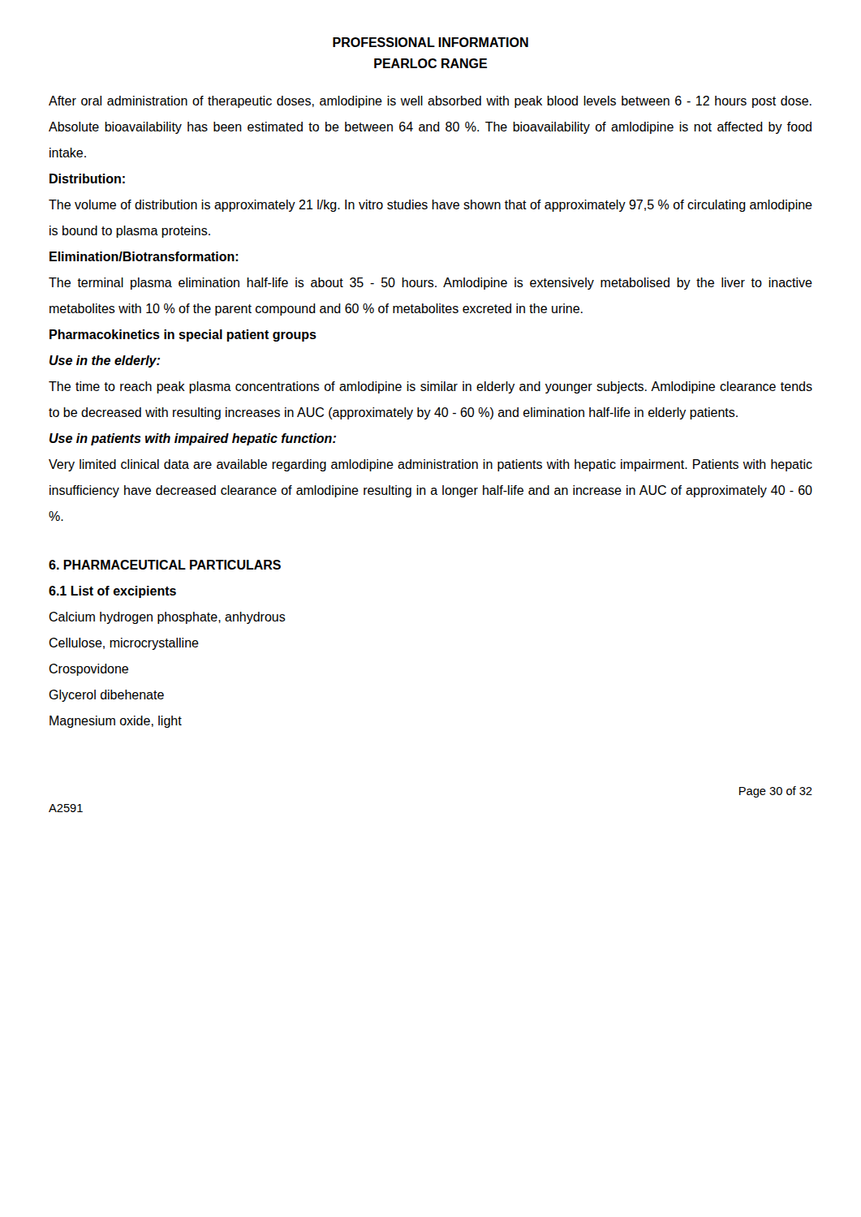PROFESSIONAL INFORMATION
PEARLOC RANGE
After oral administration of therapeutic doses, amlodipine is well absorbed with peak blood levels between 6 - 12 hours post dose. Absolute bioavailability has been estimated to be between 64 and 80 %. The bioavailability of amlodipine is not affected by food intake.
Distribution:
The volume of distribution is approximately 21 l/kg. In vitro studies have shown that of approximately 97,5 % of circulating amlodipine is bound to plasma proteins.
Elimination/Biotransformation:
The terminal plasma elimination half-life is about 35 - 50 hours. Amlodipine is extensively metabolised by the liver to inactive metabolites with 10 % of the parent compound and 60 % of metabolites excreted in the urine.
Pharmacokinetics in special patient groups
Use in the elderly:
The time to reach peak plasma concentrations of amlodipine is similar in elderly and younger subjects. Amlodipine clearance tends to be decreased with resulting increases in AUC (approximately by 40 - 60 %) and elimination half-life in elderly patients.
Use in patients with impaired hepatic function:
Very limited clinical data are available regarding amlodipine administration in patients with hepatic impairment. Patients with hepatic insufficiency have decreased clearance of amlodipine resulting in a longer half-life and an increase in AUC of approximately 40 - 60 %.
6. PHARMACEUTICAL PARTICULARS
6.1 List of excipients
Calcium hydrogen phosphate, anhydrous
Cellulose, microcrystalline
Crospovidone
Glycerol dibehenate
Magnesium oxide, light
Page 30 of 32
A2591